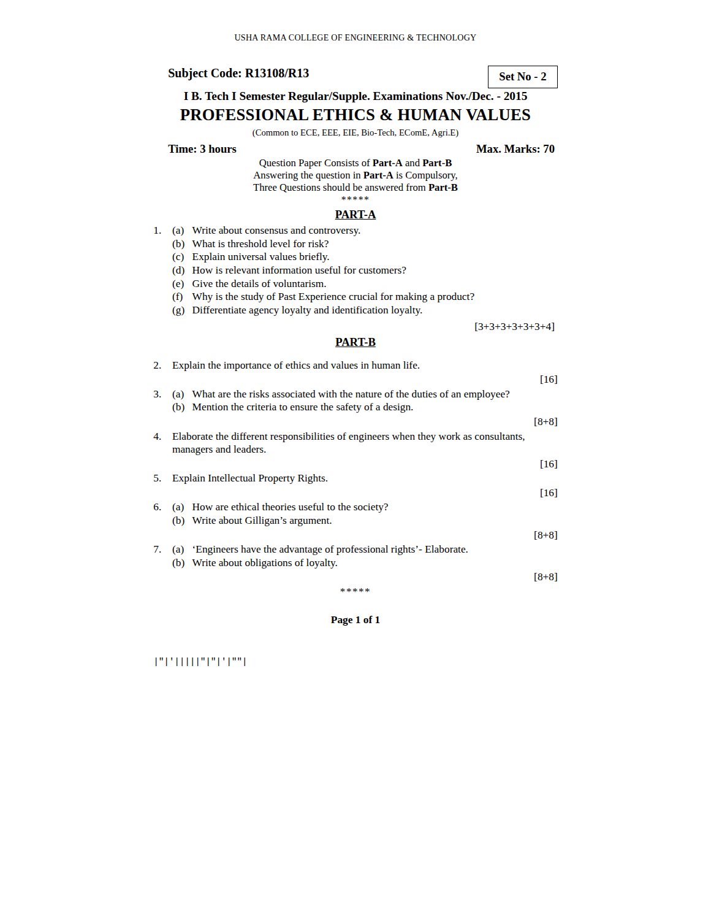USHA RAMA COLLEGE OF ENGINEERING & TECHNOLOGY
Subject Code: R13108/R13
Set No - 2
I B. Tech I Semester Regular/Supple. Examinations Nov./Dec. - 2015
PROFESSIONAL ETHICS & HUMAN VALUES
(Common to ECE, EEE, EIE, Bio-Tech, EComE, Agri.E)
Time: 3 hours
Max. Marks: 70
Question Paper Consists of Part-A and Part-B
Answering the question in Part-A is Compulsory,
Three Questions should be answered from Part-B
*****
PART-A
1.
(a)
Write about consensus and controversy.
(b)
What is threshold level for risk?
(c)
Explain universal values briefly.
(d)
How is relevant information useful for customers?
(e)
Give the details of voluntarism.
(f)
Why is the study of Past Experience crucial for making a product?
(g)
Differentiate agency loyalty and identification loyalty.
[3+3+3+3+3+3+4]
PART-B
2.
Explain the importance of ethics and values in human life.
[16]
3.
(a)
What are the risks associated with the nature of the duties of an employee?
(b)
Mention the criteria to ensure the safety of a design.
[8+8]
4.
Elaborate the different responsibilities of engineers when they work as consultants, managers and leaders.
[16]
5.
Explain Intellectual Property Rights.
[16]
6.
(a)
How are ethical theories useful to the society?
(b)
Write about Gilligan’s argument.
[8+8]
7.
(a)
‘Engineers have the advantage of professional rights’- Elaborate.
(b)
Write about obligations of loyalty.
[8+8]
*****
Page 1 of 1
|"|'|||||"|"|'|""|